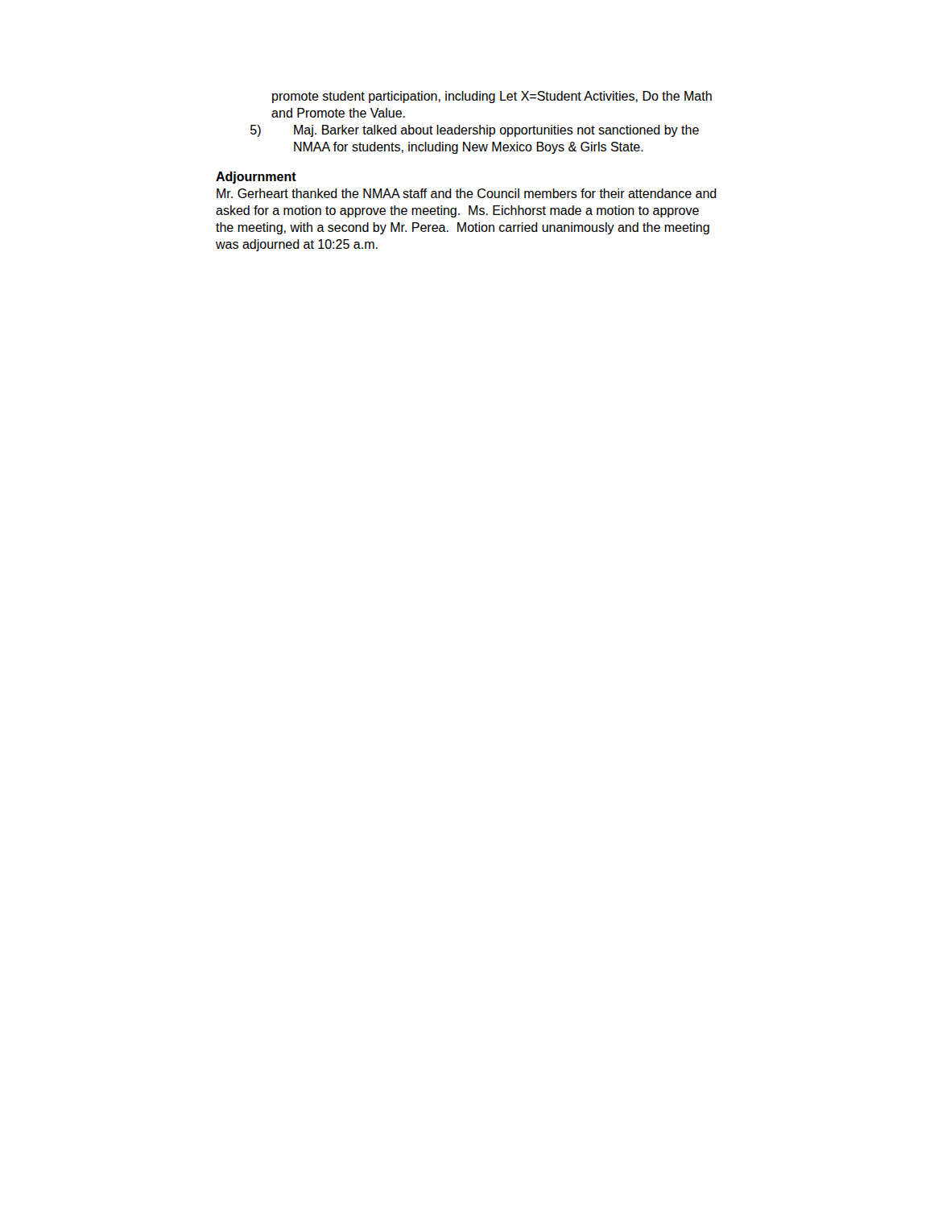promote student participation, including Let X=Student Activities, Do the Math and Promote the Value.
5) Maj. Barker talked about leadership opportunities not sanctioned by the NMAA for students, including New Mexico Boys & Girls State.
Adjournment
Mr. Gerheart thanked the NMAA staff and the Council members for their attendance and asked for a motion to approve the meeting. Ms. Eichhorst made a motion to approve the meeting, with a second by Mr. Perea. Motion carried unanimously and the meeting was adjourned at 10:25 a.m.